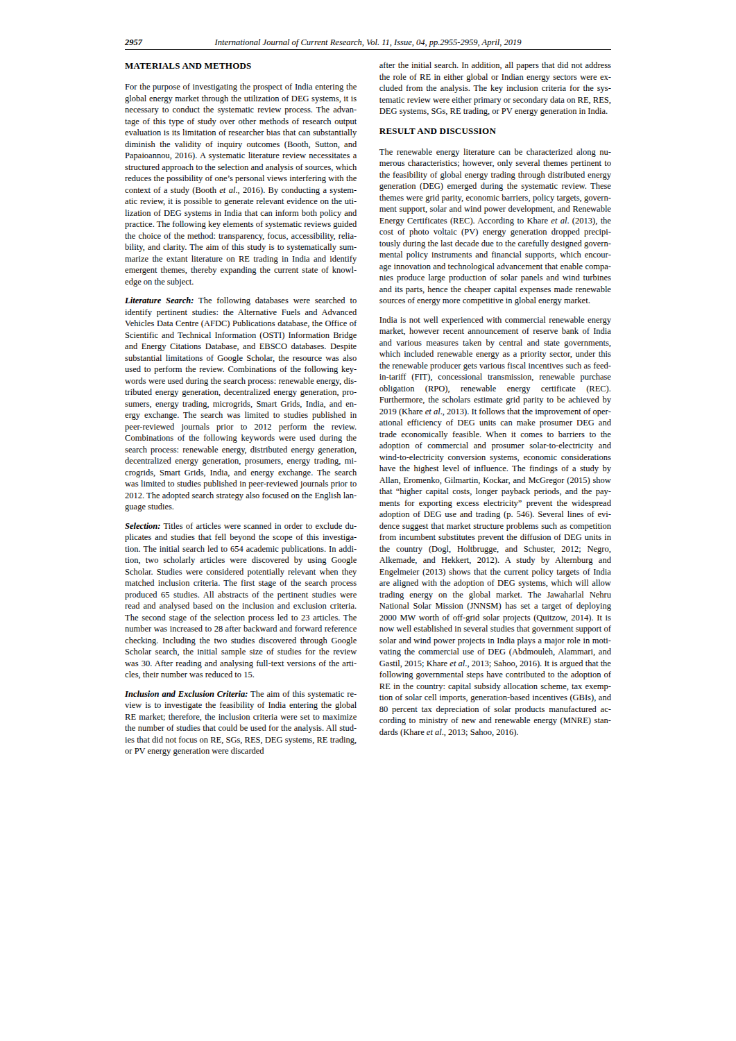2957
International Journal of Current Research, Vol. 11, Issue, 04, pp.2955-2959, April, 2019
MATERIALS AND METHODS
For the purpose of investigating the prospect of India entering the global energy market through the utilization of DEG systems, it is necessary to conduct the systematic review process. The advantage of this type of study over other methods of research output evaluation is its limitation of researcher bias that can substantially diminish the validity of inquiry outcomes (Booth, Sutton, and Papaioannou, 2016). A systematic literature review necessitates a structured approach to the selection and analysis of sources, which reduces the possibility of one’s personal views interfering with the context of a study (Booth et al., 2016). By conducting a systematic review, it is possible to generate relevant evidence on the utilization of DEG systems in India that can inform both policy and practice. The following key elements of systematic reviews guided the choice of the method: transparency, focus, accessibility, reliability, and clarity. The aim of this study is to systematically summarize the extant literature on RE trading in India and identify emergent themes, thereby expanding the current state of knowledge on the subject.
Literature Search: The following databases were searched to identify pertinent studies: the Alternative Fuels and Advanced Vehicles Data Centre (AFDC) Publications database, the Office of Scientific and Technical Information (OSTI) Information Bridge and Energy Citations Database, and EBSCO databases. Despite substantial limitations of Google Scholar, the resource was also used to perform the review. Combinations of the following keywords were used during the search process: renewable energy, distributed energy generation, decentralized energy generation, prosumers, energy trading, microgrids, Smart Grids, India, and energy exchange. The search was limited to studies published in peer-reviewed journals prior to 2012 perform the review. Combinations of the following keywords were used during the search process: renewable energy, distributed energy generation, decentralized energy generation, prosumers, energy trading, microgrids, Smart Grids, India, and energy exchange. The search was limited to studies published in peer-reviewed journals prior to 2012. The adopted search strategy also focused on the English language studies.
Selection: Titles of articles were scanned in order to exclude duplicates and studies that fell beyond the scope of this investigation. The initial search led to 654 academic publications. In addition, two scholarly articles were discovered by using Google Scholar. Studies were considered potentially relevant when they matched inclusion criteria. The first stage of the search process produced 65 studies. All abstracts of the pertinent studies were read and analysed based on the inclusion and exclusion criteria. The second stage of the selection process led to 23 articles. The number was increased to 28 after backward and forward reference checking. Including the two studies discovered through Google Scholar search, the initial sample size of studies for the review was 30. After reading and analysing full-text versions of the articles, their number was reduced to 15.
Inclusion and Exclusion Criteria: The aim of this systematic review is to investigate the feasibility of India entering the global RE market; therefore, the inclusion criteria were set to maximize the number of studies that could be used for the analysis. All studies that did not focus on RE, SGs, RES, DEG systems, RE trading, or PV energy generation were discarded
after the initial search. In addition, all papers that did not address the role of RE in either global or Indian energy sectors were excluded from the analysis. The key inclusion criteria for the systematic review were either primary or secondary data on RE, RES, DEG systems, SGs, RE trading, or PV energy generation in India.
RESULT AND DISCUSSION
The renewable energy literature can be characterized along numerous characteristics; however, only several themes pertinent to the feasibility of global energy trading through distributed energy generation (DEG) emerged during the systematic review. These themes were grid parity, economic barriers, policy targets, government support, solar and wind power development, and Renewable Energy Certificates (REC). According to Khare et al. (2013), the cost of photo voltaic (PV) energy generation dropped precipitously during the last decade due to the carefully designed governmental policy instruments and financial supports, which encourage innovation and technological advancement that enable companies produce large production of solar panels and wind turbines and its parts, hence the cheaper capital expenses made renewable sources of energy more competitive in global energy market.
India is not well experienced with commercial renewable energy market, however recent announcement of reserve bank of India and various measures taken by central and state governments, which included renewable energy as a priority sector, under this the renewable producer gets various fiscal incentives such as feed-in-tariff (FIT), concessional transmission, renewable purchase obligation (RPO), renewable energy certificate (REC). Furthermore, the scholars estimate grid parity to be achieved by 2019 (Khare et al., 2013). It follows that the improvement of operational efficiency of DEG units can make prosumer DEG and trade economically feasible. When it comes to barriers to the adoption of commercial and prosumer solar-to-electricity and wind-to-electricity conversion systems, economic considerations have the highest level of influence. The findings of a study by Allan, Eromenko, Gilmartin, Kockar, and McGregor (2015) show that “higher capital costs, longer payback periods, and the payments for exporting excess electricity” prevent the widespread adoption of DEG use and trading (p. 546). Several lines of evidence suggest that market structure problems such as competition from incumbent substitutes prevent the diffusion of DEG units in the country (Dogl, Holtbrugge, and Schuster, 2012; Negro, Alkemade, and Hekkert, 2012). A study by Alternburg and Engelmeier (2013) shows that the current policy targets of India are aligned with the adoption of DEG systems, which will allow trading energy on the global market. The Jawaharlal Nehru National Solar Mission (JNNSM) has set a target of deploying 2000 MW worth of off-grid solar projects (Quitzow, 2014). It is now well established in several studies that government support of solar and wind power projects in India plays a major role in motivating the commercial use of DEG (Abdmouleh, Alammari, and Gastil, 2015; Khare et al., 2013; Sahoo, 2016). It is argued that the following governmental steps have contributed to the adoption of RE in the country: capital subsidy allocation scheme, tax exemption of solar cell imports, generation-based incentives (GBIs), and 80 percent tax depreciation of solar products manufactured according to ministry of new and renewable energy (MNRE) standards (Khare et al., 2013; Sahoo, 2016).